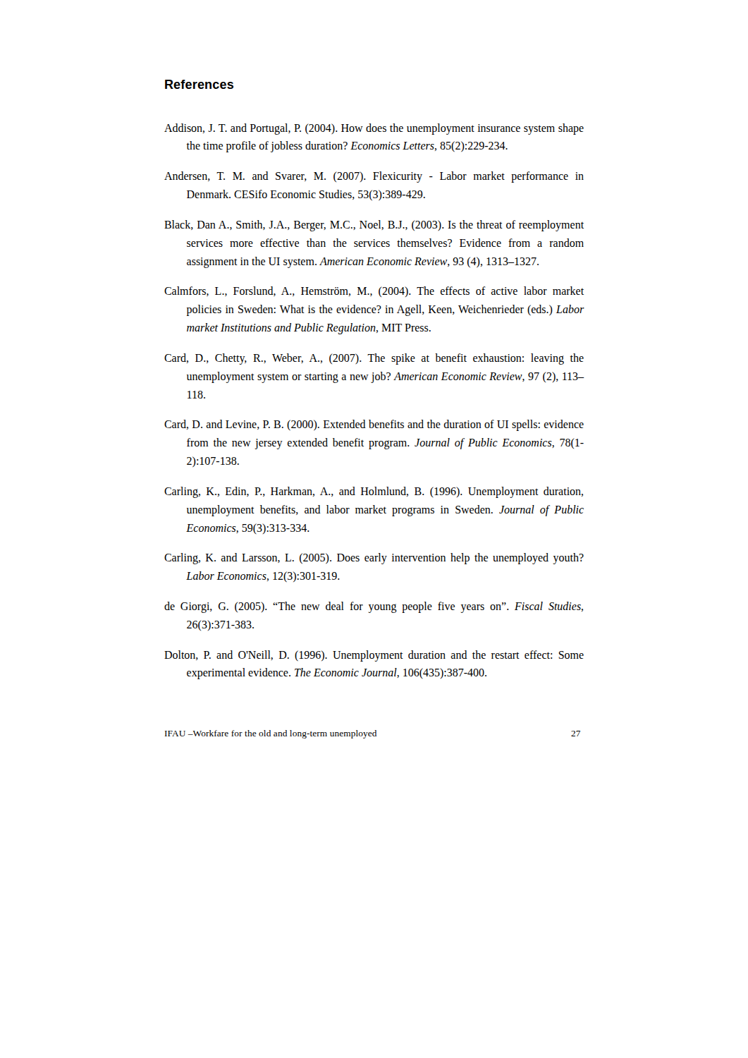References
Addison, J. T. and Portugal, P. (2004). How does the unemployment insurance system shape the time profile of jobless duration? Economics Letters, 85(2):229-234.
Andersen, T. M. and Svarer, M. (2007). Flexicurity - Labor market performance in Denmark. CESifo Economic Studies, 53(3):389-429.
Black, Dan A., Smith, J.A., Berger, M.C., Noel, B.J., (2003). Is the threat of reemployment services more effective than the services themselves? Evidence from a random assignment in the UI system. American Economic Review, 93 (4), 1313–1327.
Calmfors, L., Forslund, A., Hemström, M., (2004). The effects of active labor market policies in Sweden: What is the evidence? in Agell, Keen, Weichenrieder (eds.) Labor market Institutions and Public Regulation, MIT Press.
Card, D., Chetty, R., Weber, A., (2007). The spike at benefit exhaustion: leaving the unemployment system or starting a new job? American Economic Review, 97 (2), 113–118.
Card, D. and Levine, P. B. (2000). Extended benefits and the duration of UI spells: evidence from the new jersey extended benefit program. Journal of Public Economics, 78(1-2):107-138.
Carling, K., Edin, P., Harkman, A., and Holmlund, B. (1996). Unemployment duration, unemployment benefits, and labor market programs in Sweden. Journal of Public Economics, 59(3):313-334.
Carling, K. and Larsson, L. (2005). Does early intervention help the unemployed youth? Labor Economics, 12(3):301-319.
de Giorgi, G. (2005). “The new deal for young people five years on”. Fiscal Studies, 26(3):371-383.
Dolton, P. and O'Neill, D. (1996). Unemployment duration and the restart effect: Some experimental evidence. The Economic Journal, 106(435):387-400.
IFAU –Workfare for the old and long-term unemployed 27